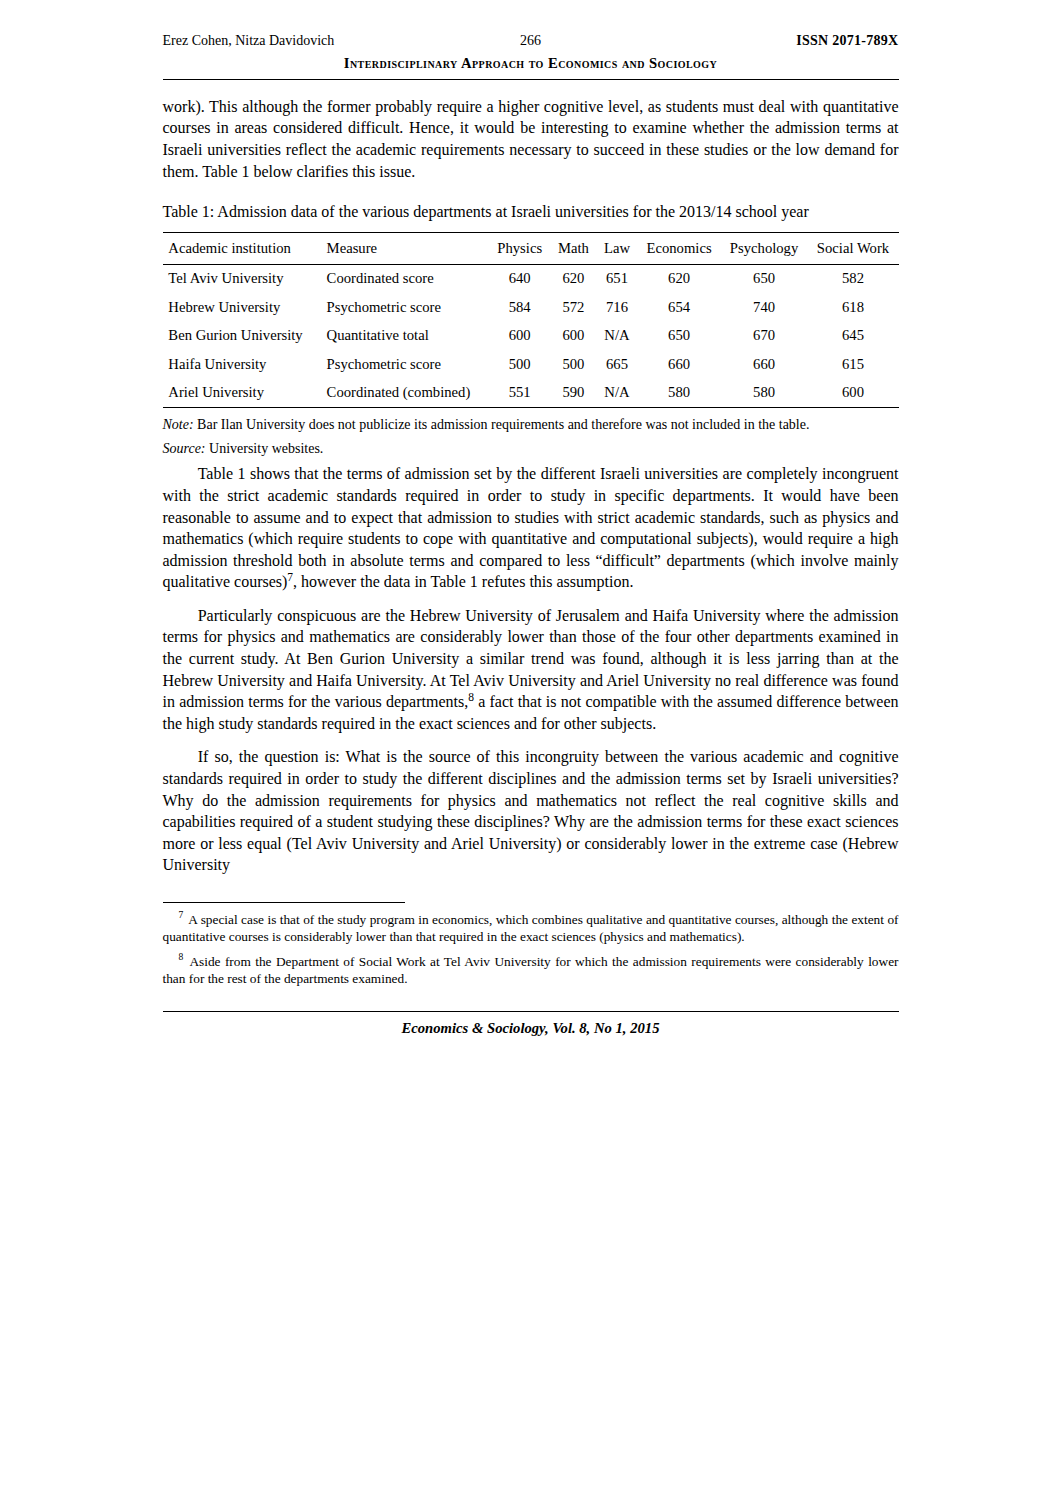Erez Cohen, Nitza Davidovich
266
ISSN 2071-789X
Interdisciplinary Approach to Economics and Sociology
work). This although the former probably require a higher cognitive level, as students must deal with quantitative courses in areas considered difficult. Hence, it would be interesting to examine whether the admission terms at Israeli universities reflect the academic requirements necessary to succeed in these studies or the low demand for them. Table 1 below clarifies this issue.
Table 1: Admission data of the various departments at Israeli universities for the 2013/14 school year
| Academic institution | Measure | Physics | Math | Law | Economics | Psychology | Social Work |
| --- | --- | --- | --- | --- | --- | --- | --- |
| Tel Aviv University | Coordinated score | 640 | 620 | 651 | 620 | 650 | 582 |
| Hebrew University | Psychometric score | 584 | 572 | 716 | 654 | 740 | 618 |
| Ben Gurion University | Quantitative total | 600 | 600 | N/A | 650 | 670 | 645 |
| Haifa University | Psychometric score | 500 | 500 | 665 | 660 | 660 | 615 |
| Ariel University | Coordinated (combined) | 551 | 590 | N/A | 580 | 580 | 600 |
Note: Bar Ilan University does not publicize its admission requirements and therefore was not included in the table.
Source: University websites.
Table 1 shows that the terms of admission set by the different Israeli universities are completely incongruent with the strict academic standards required in order to study in specific departments. It would have been reasonable to assume and to expect that admission to studies with strict academic standards, such as physics and mathematics (which require students to cope with quantitative and computational subjects), would require a high admission threshold both in absolute terms and compared to less “difficult” departments (which involve mainly qualitative courses)7, however the data in Table 1 refutes this assumption.
Particularly conspicuous are the Hebrew University of Jerusalem and Haifa University where the admission terms for physics and mathematics are considerably lower than those of the four other departments examined in the current study. At Ben Gurion University a similar trend was found, although it is less jarring than at the Hebrew University and Haifa University. At Tel Aviv University and Ariel University no real difference was found in admission terms for the various departments,8 a fact that is not compatible with the assumed difference between the high study standards required in the exact sciences and for other subjects.
If so, the question is: What is the source of this incongruity between the various academic and cognitive standards required in order to study the different disciplines and the admission terms set by Israeli universities? Why do the admission requirements for physics and mathematics not reflect the real cognitive skills and capabilities required of a student studying these disciplines? Why are the admission terms for these exact sciences more or less equal (Tel Aviv University and Ariel University) or considerably lower in the extreme case (Hebrew University
7 A special case is that of the study program in economics, which combines qualitative and quantitative courses, although the extent of quantitative courses is considerably lower than that required in the exact sciences (physics and mathematics).
8 Aside from the Department of Social Work at Tel Aviv University for which the admission requirements were considerably lower than for the rest of the departments examined.
Economics & Sociology, Vol. 8, No 1, 2015